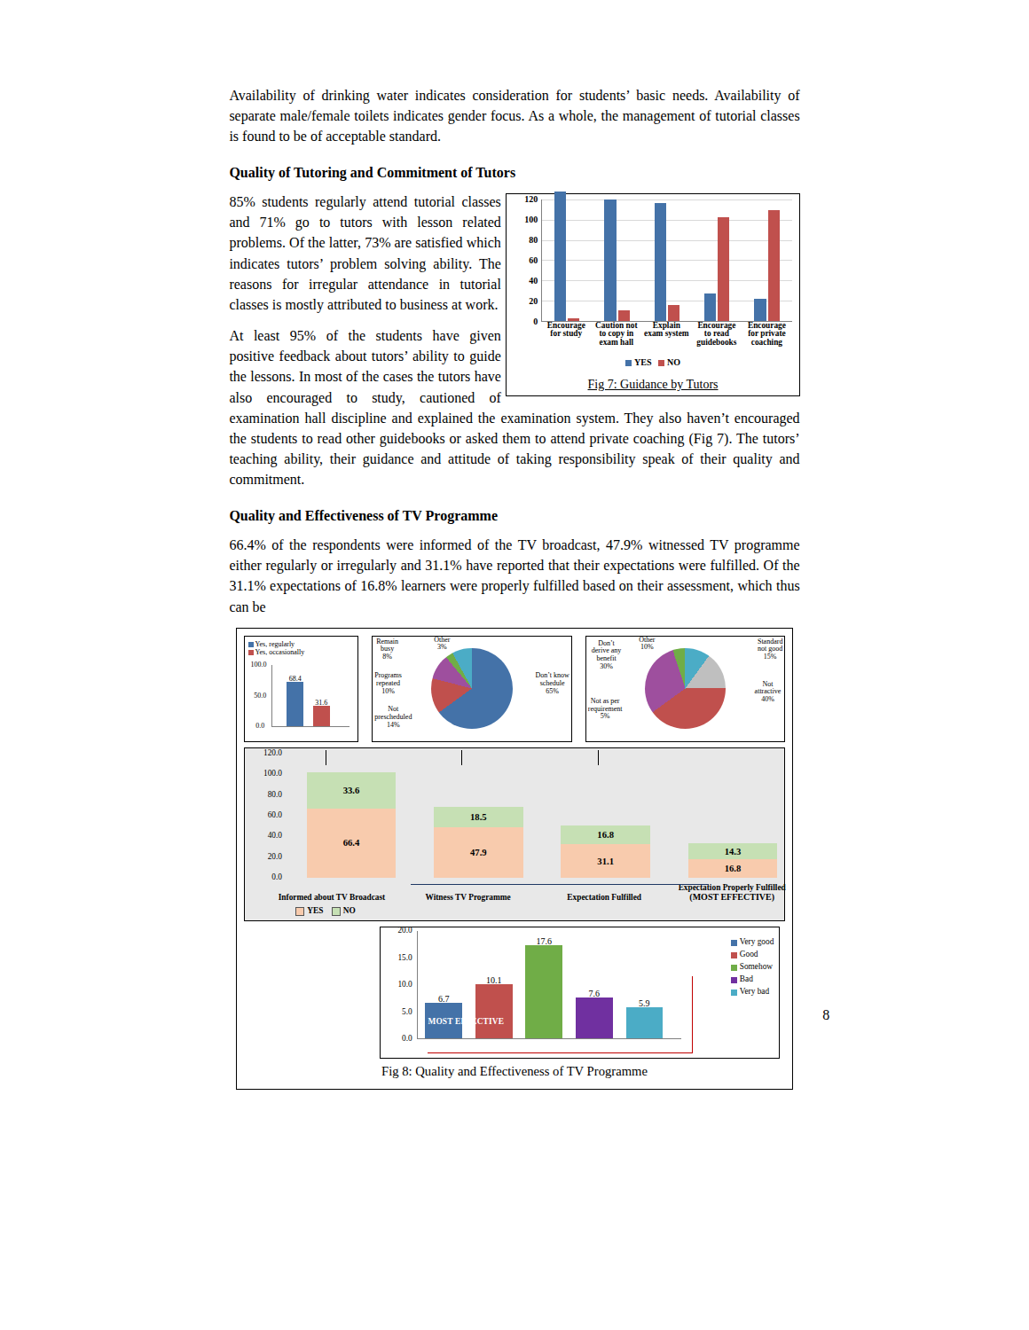Availability of drinking water indicates consideration for students’ basic needs. Availability of separate male/female toilets indicates gender focus. As a whole, the management of tutorial classes is found to be of acceptable standard.
Quality of Tutoring and Commitment of Tutors
120 100 80 60 40 20 0
Encourage for study
Caution not to copy in exam hall
Explain exam system
Encourage to read guidebooks
Encourage for private coaching
YES NO
Fig 7: Guidance by Tutors
85% students regularly attend tutorial classes and 71% go to tutors with lesson related problems. Of the latter, 73% are satisfied which indicates tutors’ problem solving ability. The reasons for irregular attendance in tutorial classes is mostly attributed to business at work.
At least 95% of the students have given positive feedback about tutors’ ability to guide the lessons. In most of the cases the tutors have also encouraged to study, cautioned of examination hall discipline and explained the examination system. They also haven’t encouraged the students to read other guidebooks or asked them to attend private coaching (Fig 7). The tutors’ teaching ability, their guidance and attitude of taking responsibility speak of their quality and commitment.
Quality and Effectiveness of TV Programme
66.4% of the respondents were informed of the TV broadcast, 47.9% witnessed TV programme either regularly or irregularly and 31.1% have reported that their expectations were fulfilled. Of the 31.1% expectations of 16.8% learners were properly fulfilled based on their assessment, which thus can be
Yes, regularly
Yes, occasionally
100.0
50.0
0.0
68.4
31.6
Remain
busy
8% Programs
repeated
10% Not
prescheduled
14% Other
3% Don’t know
schedule
65%
Don’t
derive any
benefit
30% Other
10% Standard
not good
15% Not
attractive
40% Not as per
requirement
5%
120.0 100.0 80.0 60.0 40.0 20.0 0.0
33.6
66.4
18.5
47.9
16.8
31.1
14.3
16.8
Informed about TV Broadcast
Witness TV Programme
Expectation Fulfilled
Expectation Properly Fulfilled
(MOST EFFECTIVE)
YES NO
20.0 15.0 10.0 5.0 0.0
6.7
10.1
17.6
7.6
5.9
MOST EFFECTIVE
Very good
Good
Somehow
Bad
Very bad
Fig 8: Quality and Effectiveness of TV Programme
8